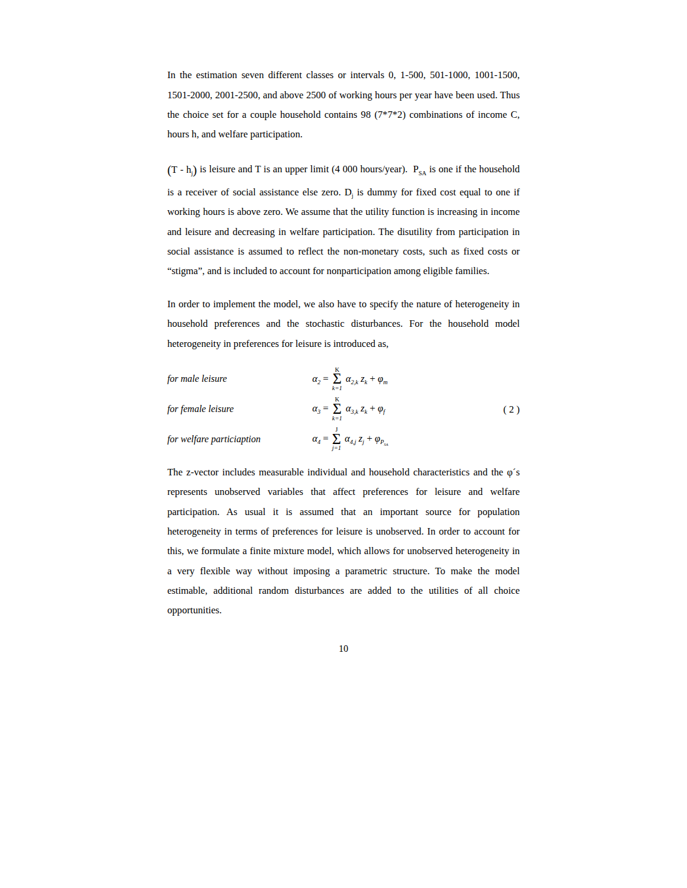In the estimation seven different classes or intervals 0, 1-500, 501-1000, 1001-1500, 1501-2000, 2001-2500, and above 2500 of working hours per year have been used. Thus the choice set for a couple household contains 98 (7*7*2) combinations of income C, hours h, and welfare participation.
(T - hj) is leisure and T is an upper limit (4 000 hours/year). PSA is one if the household is a receiver of social assistance else zero. Dj is dummy for fixed cost equal to one if working hours is above zero. We assume that the utility function is increasing in income and leisure and decreasing in welfare participation. The disutility from participation in social assistance is assumed to reflect the non-monetary costs, such as fixed costs or “stigma”, and is included to account for nonparticipation among eligible families.
In order to implement the model, we also have to specify the nature of heterogeneity in household preferences and the stochastic disturbances. For the household model heterogeneity in preferences for leisure is introduced as,
for male leisure
α2 = KΣk=1 α2,k zk + φm
for female leisure
α3 = KΣk=1 α3,k zk + φf
( 2 )
for welfare particiaption
α4 = JΣj=1 α4,j zj + φPSA
The z-vector includes measurable individual and household characteristics and the φ´s represents unobserved variables that affect preferences for leisure and welfare participation. As usual it is assumed that an important source for population heterogeneity in terms of preferences for leisure is unobserved. In order to account for this, we formulate a finite mixture model, which allows for unobserved heterogeneity in a very flexible way without imposing a parametric structure. To make the model estimable, additional random disturbances are added to the utilities of all choice opportunities.
10